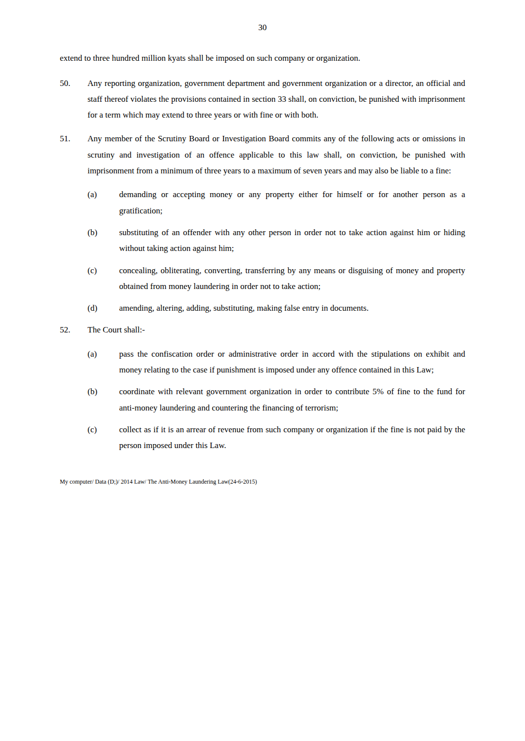30
extend to three hundred million kyats shall be imposed on such company or organization.
50. Any reporting organization, government department and government organization or a director, an official and staff thereof violates the provisions contained in section 33 shall, on conviction, be punished with imprisonment for a term which may extend to three years or with fine or with both.
51. Any member of the Scrutiny Board or Investigation Board commits any of the following acts or omissions in scrutiny and investigation of an offence applicable to this law shall, on conviction, be punished with imprisonment from a minimum of three years to a maximum of seven years and may also be liable to a fine:
(a) demanding or accepting money or any property either for himself or for another person as a gratification;
(b) substituting of an offender with any other person in order not to take action against him or hiding without taking action against him;
(c) concealing, obliterating, converting, transferring by any means or disguising of money and property obtained from money laundering in order not to take action;
(d) amending, altering, adding, substituting, making false entry in documents.
52. The Court shall:-
(a) pass the confiscation order or administrative order in accord with the stipulations on exhibit and money relating to the case if punishment is imposed under any offence contained in this Law;
(b) coordinate with relevant government organization in order to contribute 5% of fine to the fund for anti-money laundering and countering the financing of terrorism;
(c) collect as if it is an arrear of revenue from such company or organization if the fine is not paid by the person imposed under this Law.
My computer/ Data (D;)/ 2014 Law/ The Anti-Money Laundering Law(24-6-2015)